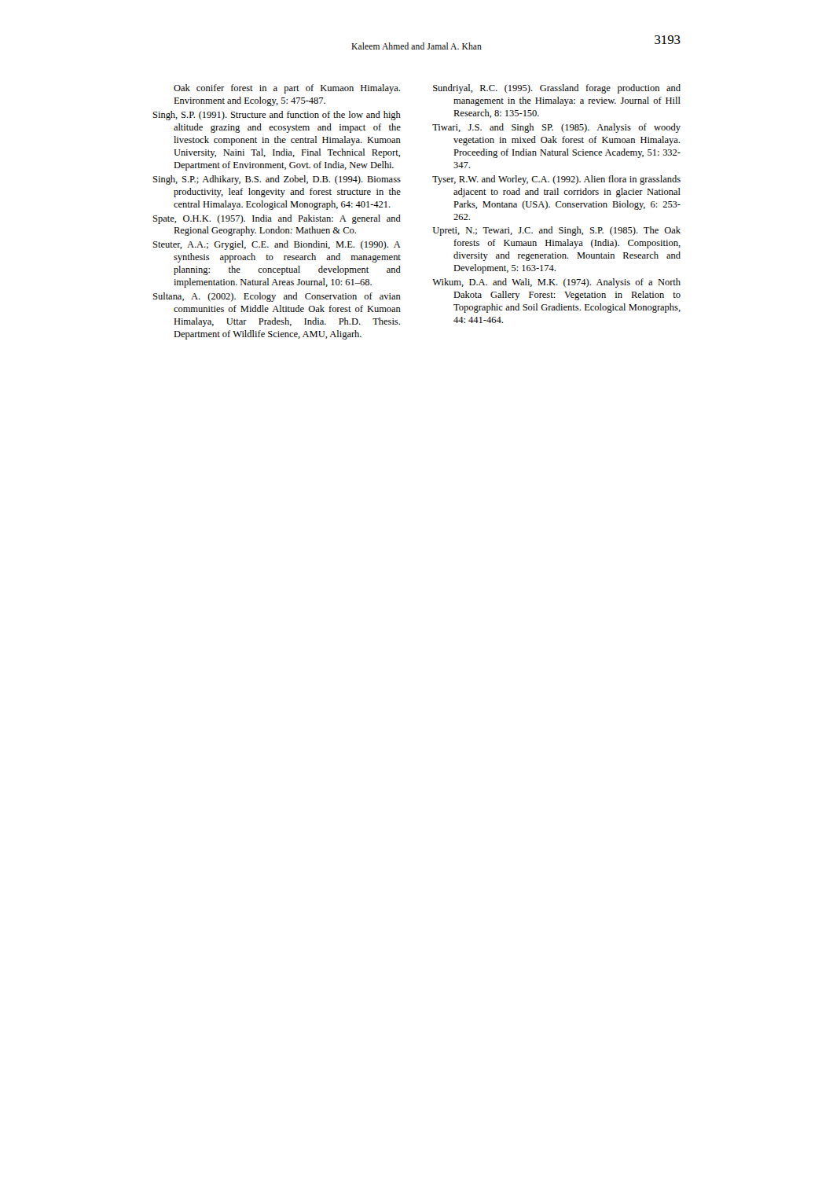Kaleem Ahmed and Jamal A. Khan 3193
Oak conifer forest in a part of Kumaon Himalaya. Environment and Ecology, 5: 475-487.
Singh, S.P. (1991). Structure and function of the low and high altitude grazing and ecosystem and impact of the livestock component in the central Himalaya. Kumoan University, Naini Tal, India, Final Technical Report, Department of Environment, Govt. of India, New Delhi.
Singh, S.P.; Adhikary, B.S. and Zobel, D.B. (1994). Biomass productivity, leaf longevity and forest structure in the central Himalaya. Ecological Monograph, 64: 401-421.
Spate, O.H.K. (1957). India and Pakistan: A general and Regional Geography. London: Mathuen & Co.
Steuter, A.A.; Grygiel, C.E. and Biondini, M.E. (1990). A synthesis approach to research and management planning: the conceptual development and implementation. Natural Areas Journal, 10: 61–68.
Sultana, A. (2002). Ecology and Conservation of avian communities of Middle Altitude Oak forest of Kumoan Himalaya, Uttar Pradesh, India. Ph.D. Thesis. Department of Wildlife Science, AMU, Aligarh.
Sundriyal, R.C. (1995). Grassland forage production and management in the Himalaya: a review. Journal of Hill Research, 8: 135-150.
Tiwari, J.S. and Singh SP. (1985). Analysis of woody vegetation in mixed Oak forest of Kumoan Himalaya. Proceeding of Indian Natural Science Academy, 51: 332-347.
Tyser, R.W. and Worley, C.A. (1992). Alien flora in grasslands adjacent to road and trail corridors in glacier National Parks, Montana (USA). Conservation Biology, 6: 253-262.
Upreti, N.; Tewari, J.C. and Singh, S.P. (1985). The Oak forests of Kumaun Himalaya (India). Composition, diversity and regeneration. Mountain Research and Development, 5: 163-174.
Wikum, D.A. and Wali, M.K. (1974). Analysis of a North Dakota Gallery Forest: Vegetation in Relation to Topographic and Soil Gradients. Ecological Monographs, 44: 441-464.